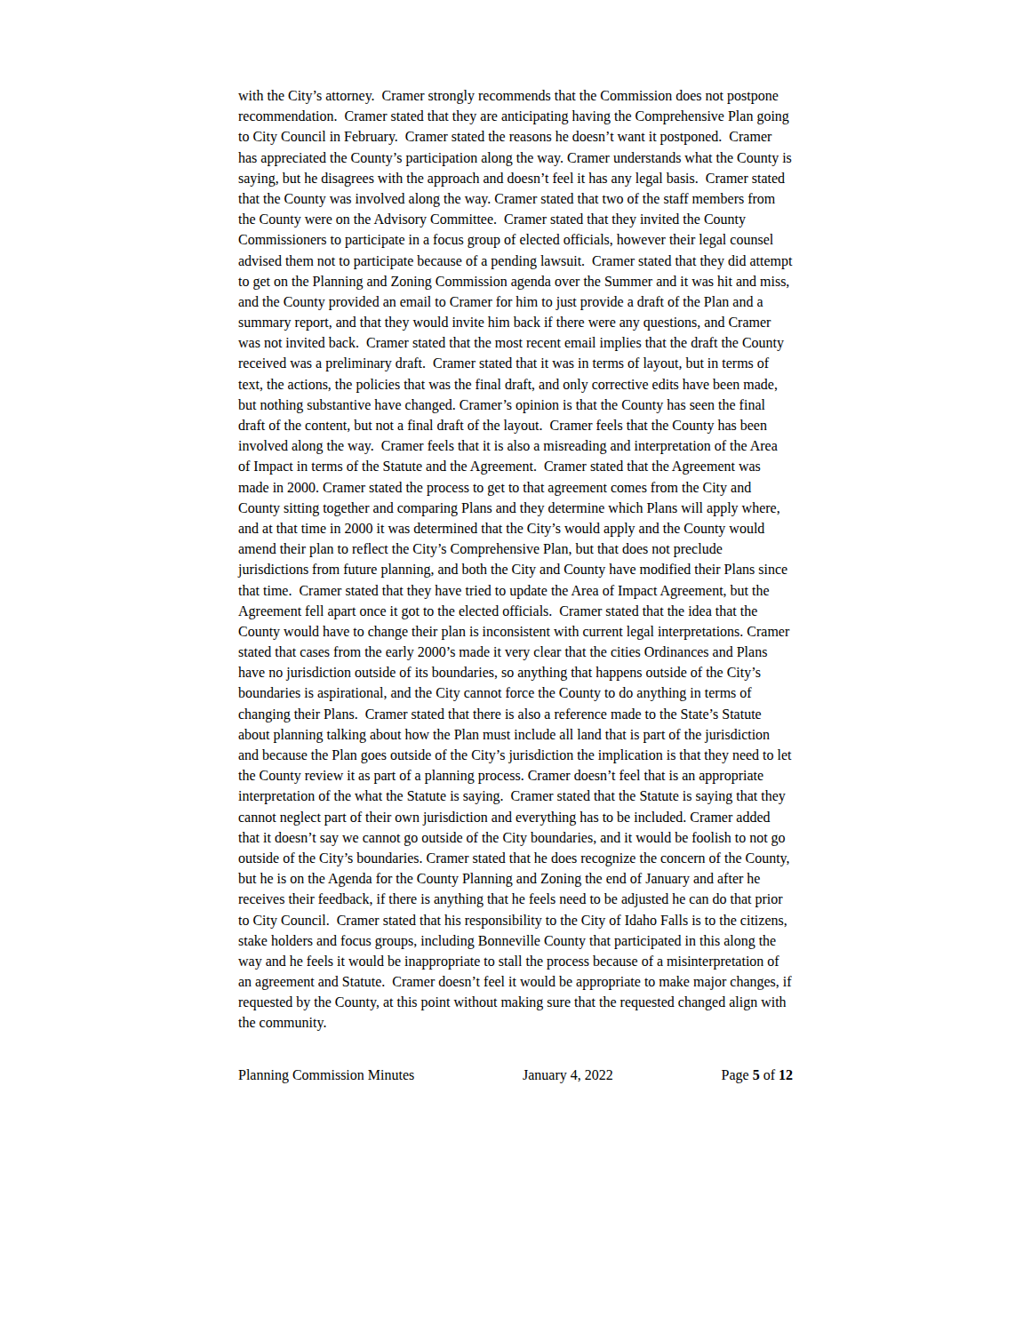with the City’s attorney. Cramer strongly recommends that the Commission does not postpone recommendation. Cramer stated that they are anticipating having the Comprehensive Plan going to City Council in February. Cramer stated the reasons he doesn’t want it postponed. Cramer has appreciated the County’s participation along the way. Cramer understands what the County is saying, but he disagrees with the approach and doesn’t feel it has any legal basis. Cramer stated that the County was involved along the way. Cramer stated that two of the staff members from the County were on the Advisory Committee. Cramer stated that they invited the County Commissioners to participate in a focus group of elected officials, however their legal counsel advised them not to participate because of a pending lawsuit. Cramer stated that they did attempt to get on the Planning and Zoning Commission agenda over the Summer and it was hit and miss, and the County provided an email to Cramer for him to just provide a draft of the Plan and a summary report, and that they would invite him back if there were any questions, and Cramer was not invited back. Cramer stated that the most recent email implies that the draft the County received was a preliminary draft. Cramer stated that it was in terms of layout, but in terms of text, the actions, the policies that was the final draft, and only corrective edits have been made, but nothing substantive have changed. Cramer’s opinion is that the County has seen the final draft of the content, but not a final draft of the layout. Cramer feels that the County has been involved along the way. Cramer feels that it is also a misreading and interpretation of the Area of Impact in terms of the Statute and the Agreement. Cramer stated that the Agreement was made in 2000. Cramer stated the process to get to that agreement comes from the City and County sitting together and comparing Plans and they determine which Plans will apply where, and at that time in 2000 it was determined that the City’s would apply and the County would amend their plan to reflect the City’s Comprehensive Plan, but that does not preclude jurisdictions from future planning, and both the City and County have modified their Plans since that time. Cramer stated that they have tried to update the Area of Impact Agreement, but the Agreement fell apart once it got to the elected officials. Cramer stated that the idea that the County would have to change their plan is inconsistent with current legal interpretations. Cramer stated that cases from the early 2000’s made it very clear that the cities Ordinances and Plans have no jurisdiction outside of its boundaries, so anything that happens outside of the City’s boundaries is aspirational, and the City cannot force the County to do anything in terms of changing their Plans. Cramer stated that there is also a reference made to the State’s Statute about planning talking about how the Plan must include all land that is part of the jurisdiction and because the Plan goes outside of the City’s jurisdiction the implication is that they need to let the County review it as part of a planning process. Cramer doesn’t feel that is an appropriate interpretation of the what the Statute is saying. Cramer stated that the Statute is saying that they cannot neglect part of their own jurisdiction and everything has to be included. Cramer added that it doesn’t say we cannot go outside of the City boundaries, and it would be foolish to not go outside of the City’s boundaries. Cramer stated that he does recognize the concern of the County, but he is on the Agenda for the County Planning and Zoning the end of January and after he receives their feedback, if there is anything that he feels need to be adjusted he can do that prior to City Council. Cramer stated that his responsibility to the City of Idaho Falls is to the citizens, stake holders and focus groups, including Bonneville County that participated in this along the way and he feels it would be inappropriate to stall the process because of a misinterpretation of an agreement and Statute. Cramer doesn’t feel it would be appropriate to make major changes, if requested by the County, at this point without making sure that the requested changed align with the community.
Planning Commission Minutes January 4, 2022 Page 5 of 12